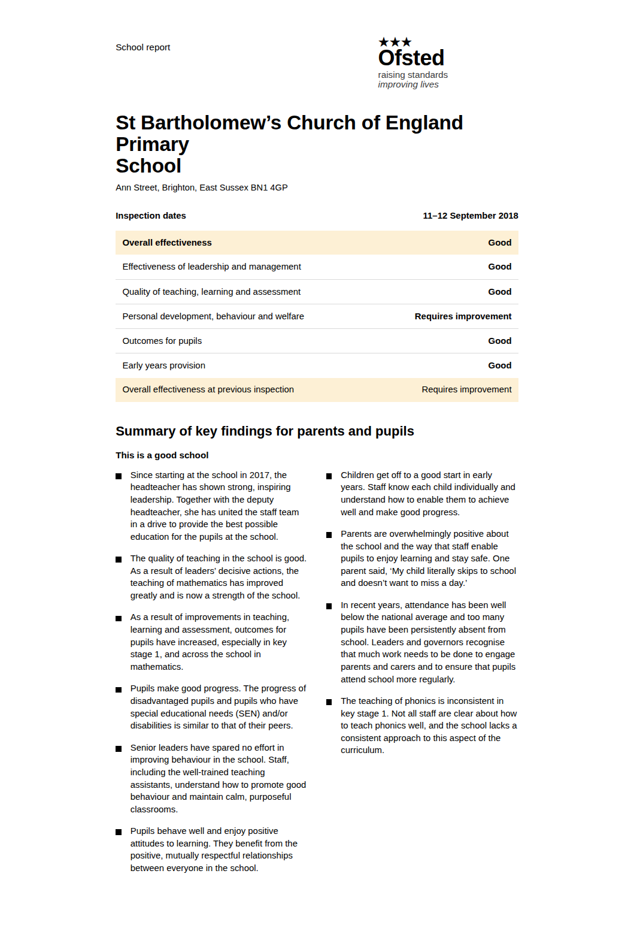School report
★★★
Ofsted
raising standards
improving lives
St Bartholomew’s Church of England Primary
School
Ann Street, Brighton, East Sussex BN1 4GP
Inspection dates 11–12 September 2018
| Overall effectiveness | Good |
| Effectiveness of leadership and management | Good |
| Quality of teaching, learning and assessment | Good |
| Personal development, behaviour and welfare | Requires improvement |
| Outcomes for pupils | Good |
| Early years provision | Good |
| Overall effectiveness at previous inspection | Requires improvement |
Summary of key findings for parents and pupils
This is a good school
Since starting at the school in 2017, the headteacher has shown strong, inspiring leadership. Together with the deputy headteacher, she has united the staff team in a drive to provide the best possible education for the pupils at the school.
The quality of teaching in the school is good. As a result of leaders’ decisive actions, the teaching of mathematics has improved greatly and is now a strength of the school.
As a result of improvements in teaching, learning and assessment, outcomes for pupils have increased, especially in key stage 1, and across the school in mathematics.
Pupils make good progress. The progress of disadvantaged pupils and pupils who have special educational needs (SEN) and/or disabilities is similar to that of their peers.
Senior leaders have spared no effort in improving behaviour in the school. Staff, including the well-trained teaching assistants, understand how to promote good behaviour and maintain calm, purposeful classrooms.
Pupils behave well and enjoy positive attitudes to learning. They benefit from the positive, mutually respectful relationships between everyone in the school.
Children get off to a good start in early years. Staff know each child individually and understand how to enable them to achieve well and make good progress.
Parents are overwhelmingly positive about the school and the way that staff enable pupils to enjoy learning and stay safe. One parent said, ‘My child literally skips to school and doesn’t want to miss a day.’
In recent years, attendance has been well below the national average and too many pupils have been persistently absent from school. Leaders and governors recognise that much work needs to be done to engage parents and carers and to ensure that pupils attend school more regularly.
The teaching of phonics is inconsistent in key stage 1. Not all staff are clear about how to teach phonics well, and the school lacks a consistent approach to this aspect of the curriculum.